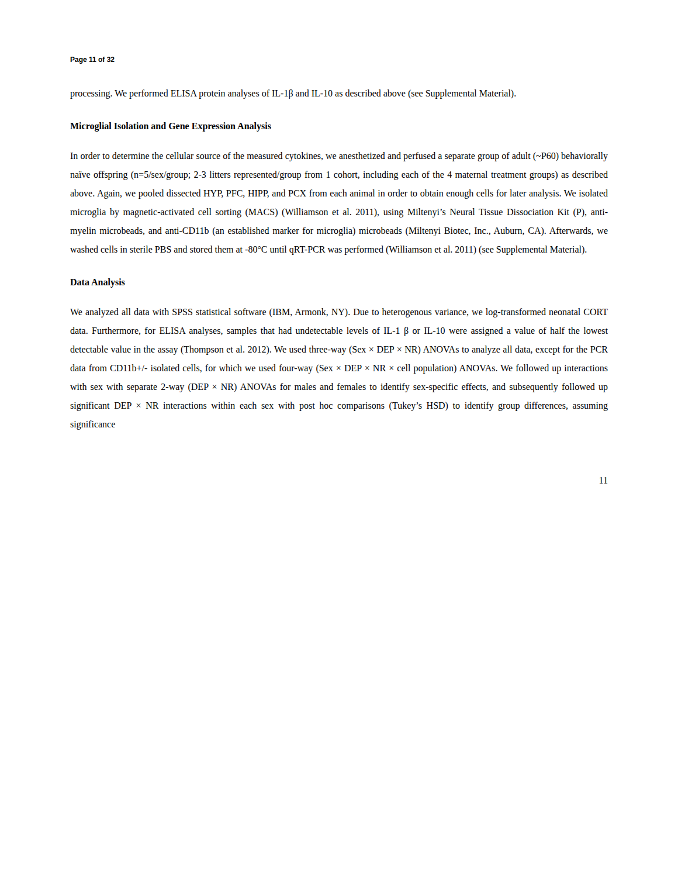Page 11 of 32
processing. We performed ELISA protein analyses of IL-1β and IL-10 as described above (see Supplemental Material).
Microglial Isolation and Gene Expression Analysis
In order to determine the cellular source of the measured cytokines, we anesthetized and perfused a separate group of adult (~P60) behaviorally naïve offspring (n=5/sex/group; 2-3 litters represented/group from 1 cohort, including each of the 4 maternal treatment groups) as described above. Again, we pooled dissected HYP, PFC, HIPP, and PCX from each animal in order to obtain enough cells for later analysis. We isolated microglia by magnetic-activated cell sorting (MACS) (Williamson et al. 2011), using Miltenyi’s Neural Tissue Dissociation Kit (P), anti-myelin microbeads, and anti-CD11b (an established marker for microglia) microbeads (Miltenyi Biotec, Inc., Auburn, CA). Afterwards, we washed cells in sterile PBS and stored them at -80°C until qRT-PCR was performed (Williamson et al. 2011) (see Supplemental Material).
Data Analysis
We analyzed all data with SPSS statistical software (IBM, Armonk, NY). Due to heterogenous variance, we log-transformed neonatal CORT data. Furthermore, for ELISA analyses, samples that had undetectable levels of IL-1 β or IL-10 were assigned a value of half the lowest detectable value in the assay (Thompson et al. 2012). We used three-way (Sex × DEP × NR) ANOVAs to analyze all data, except for the PCR data from CD11b+/- isolated cells, for which we used four-way (Sex × DEP × NR × cell population) ANOVAs. We followed up interactions with sex with separate 2-way (DEP × NR) ANOVAs for males and females to identify sex-specific effects, and subsequently followed up significant DEP × NR interactions within each sex with post hoc comparisons (Tukey’s HSD) to identify group differences, assuming significance
11